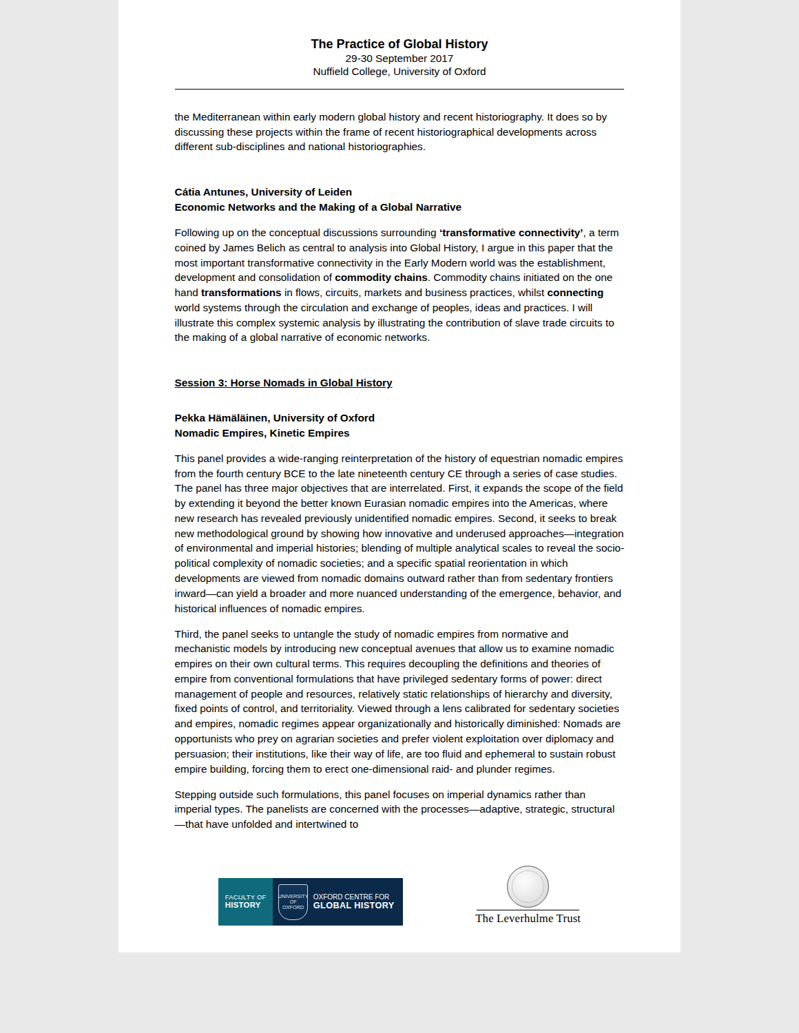The Practice of Global History
29-30 September 2017
Nuffield College, University of Oxford
the Mediterranean within early modern global history and recent historiography. It does so by discussing these projects within the frame of recent historiographical developments across different sub-disciplines and national historiographies.
Cátia Antunes, University of Leiden
Economic Networks and the Making of a Global Narrative
Following up on the conceptual discussions surrounding ‘transformative connectivity’, a term coined by James Belich as central to analysis into Global History, I argue in this paper that the most important transformative connectivity in the Early Modern world was the establishment, development and consolidation of commodity chains. Commodity chains initiated on the one hand transformations in flows, circuits, markets and business practices, whilst connecting world systems through the circulation and exchange of peoples, ideas and practices. I will illustrate this complex systemic analysis by illustrating the contribution of slave trade circuits to the making of a global narrative of economic networks.
Session 3: Horse Nomads in Global History
Pekka Hämäläinen, University of Oxford
Nomadic Empires, Kinetic Empires
This panel provides a wide-ranging reinterpretation of the history of equestrian nomadic empires from the fourth century BCE to the late nineteenth century CE through a series of case studies. The panel has three major objectives that are interrelated. First, it expands the scope of the field by extending it beyond the better known Eurasian nomadic empires into the Americas, where new research has revealed previously unidentified nomadic empires. Second, it seeks to break new methodological ground by showing how innovative and underused approaches—integration of environmental and imperial histories; blending of multiple analytical scales to reveal the socio-political complexity of nomadic societies; and a specific spatial reorientation in which developments are viewed from nomadic domains outward rather than from sedentary frontiers inward—can yield a broader and more nuanced understanding of the emergence, behavior, and historical influences of nomadic empires.
Third, the panel seeks to untangle the study of nomadic empires from normative and mechanistic models by introducing new conceptual avenues that allow us to examine nomadic empires on their own cultural terms. This requires decoupling the definitions and theories of empire from conventional formulations that have privileged sedentary forms of power: direct management of people and resources, relatively static relationships of hierarchy and diversity, fixed points of control, and territoriality. Viewed through a lens calibrated for sedentary societies and empires, nomadic regimes appear organizationally and historically diminished: Nomads are opportunists who prey on agrarian societies and prefer violent exploitation over diplomacy and persuasion; their institutions, like their way of life, are too fluid and ephemeral to sustain robust empire building, forcing them to erect one-dimensional raid- and plunder regimes.
Stepping outside such formulations, this panel focuses on imperial dynamics rather than imperial types. The panelists are concerned with the processes—adaptive, strategic, structural—that have unfolded and intertwined to
FACULTY OF HISTORY
UNIVERSITY
OF
OXFORD
OXFORD CENTRE FOR GLOBAL HISTORY
The Leverhulme Trust